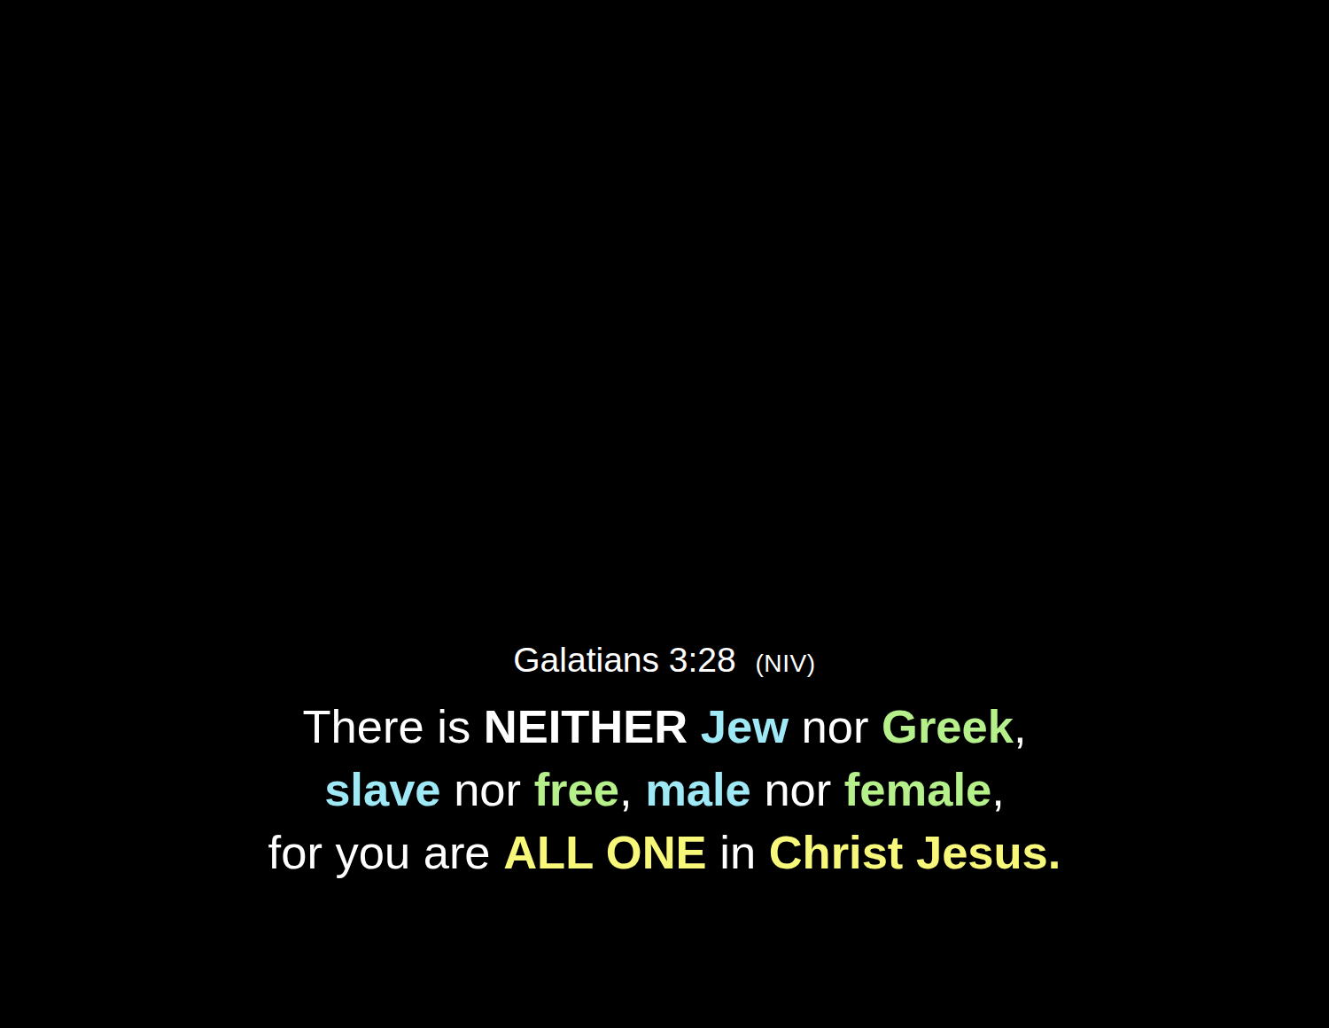Galatians 3:28 (NIV)
There is NEITHER Jew nor Greek,
slave nor free, male nor female,
for you are ALL ONE in Christ Jesus.